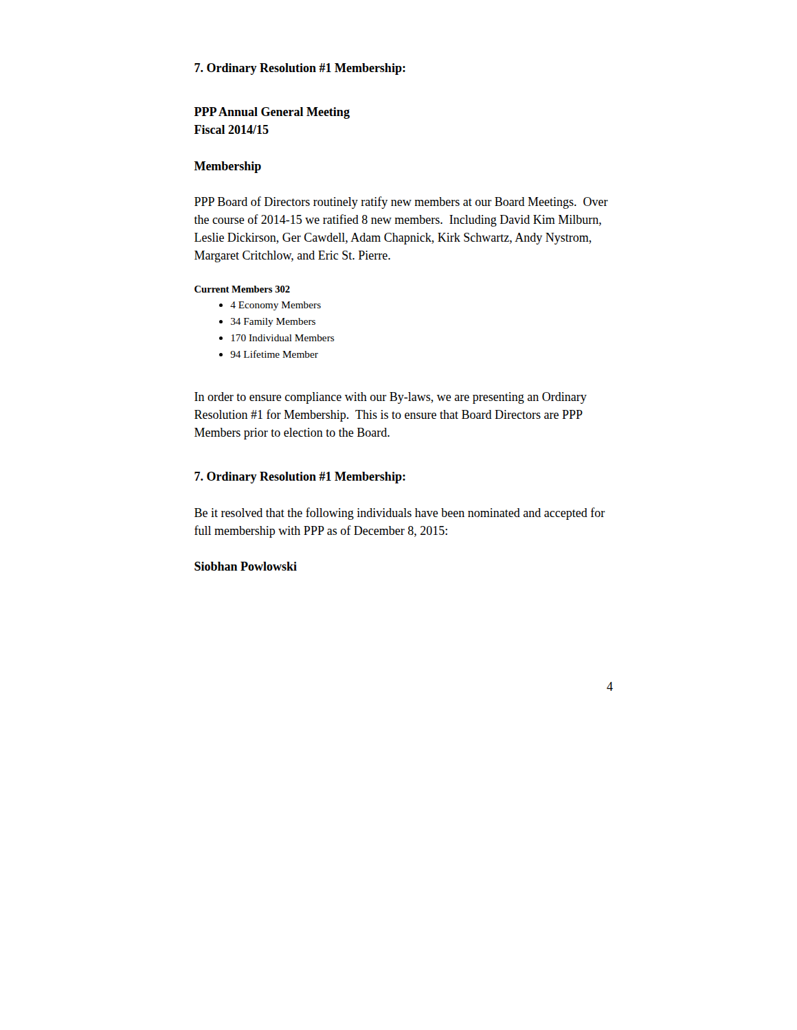7. Ordinary Resolution #1 Membership:
PPP Annual General Meeting
Fiscal 2014/15
Membership
PPP Board of Directors routinely ratify new members at our Board Meetings. Over the course of 2014-15 we ratified 8 new members. Including David Kim Milburn, Leslie Dickirson, Ger Cawdell, Adam Chapnick, Kirk Schwartz, Andy Nystrom, Margaret Critchlow, and Eric St. Pierre.
Current Members 302
4 Economy Members
34 Family Members
170 Individual Members
94 Lifetime Member
In order to ensure compliance with our By-laws, we are presenting an Ordinary Resolution #1 for Membership. This is to ensure that Board Directors are PPP Members prior to election to the Board.
7. Ordinary Resolution #1 Membership:
Be it resolved that the following individuals have been nominated and accepted for full membership with PPP as of December 8, 2015:
Siobhan Powlowski
4